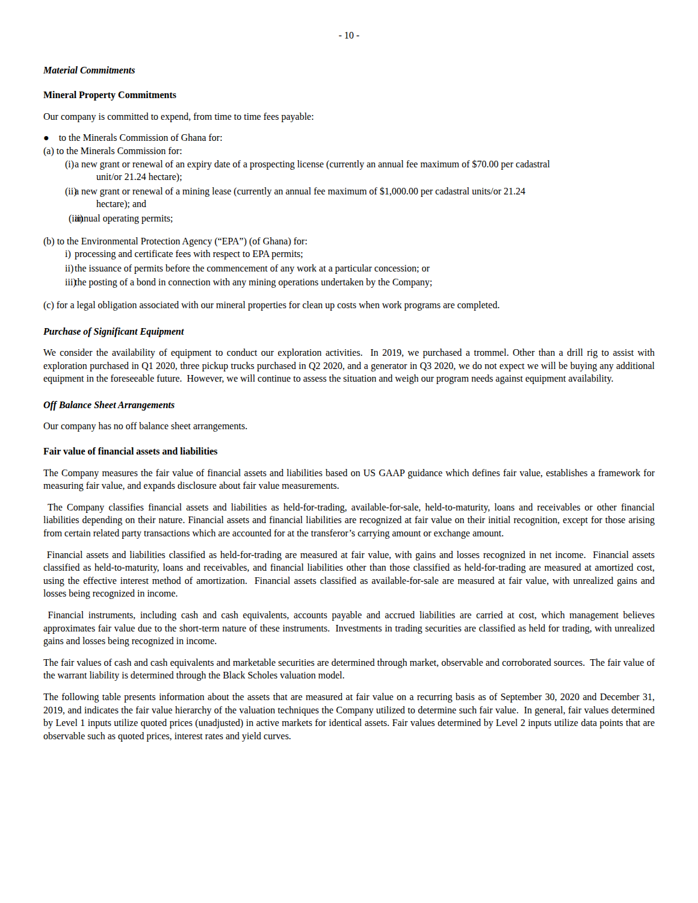- 10 -
Material Commitments
Mineral Property Commitments
Our company is committed to expend, from time to time fees payable:
● to the Minerals Commission of Ghana for:
(a) to the Minerals Commission for:
(i) a new grant or renewal of an expiry date of a prospecting license (currently an annual fee maximum of $70.00 per cadastralunit/or 21.24 hectare);
(ii) a new grant or renewal of a mining lease (currently an annual fee maximum of $1,000.00 per cadastral units/or 21.24hectare); and
(iii) annual operating permits;
(b) to the Environmental Protection Agency (“EPA”) (of Ghana) for:
i) processing and certificate fees with respect to EPA permits;
ii) the issuance of permits before the commencement of any work at a particular concession; or
iii) the posting of a bond in connection with any mining operations undertaken by the Company;
(c) for a legal obligation associated with our mineral properties for clean up costs when work programs are completed.
Purchase of Significant Equipment
We consider the availability of equipment to conduct our exploration activities. In 2019, we purchased a trommel. Other than a drill rig to assist with exploration purchased in Q1 2020, three pickup trucks purchased in Q2 2020, and a generator in Q3 2020, we do not expect we will be buying any additional equipment in the foreseeable future. However, we will continue to assess the situation and weigh our program needs against equipment availability.
Off Balance Sheet Arrangements
Our company has no off balance sheet arrangements.
Fair value of financial assets and liabilities
The Company measures the fair value of financial assets and liabilities based on US GAAP guidance which defines fair value, establishes a framework for measuring fair value, and expands disclosure about fair value measurements.
The Company classifies financial assets and liabilities as held-for-trading, available-for-sale, held-to-maturity, loans and receivables or other financial liabilities depending on their nature. Financial assets and financial liabilities are recognized at fair value on their initial recognition, except for those arising from certain related party transactions which are accounted for at the transferor’s carrying amount or exchange amount.
Financial assets and liabilities classified as held-for-trading are measured at fair value, with gains and losses recognized in net income. Financial assets classified as held-to-maturity, loans and receivables, and financial liabilities other than those classified as held-for-trading are measured at amortized cost, using the effective interest method of amortization. Financial assets classified as available-for-sale are measured at fair value, with unrealized gains and losses being recognized in income.
Financial instruments, including cash and cash equivalents, accounts payable and accrued liabilities are carried at cost, which management believes approximates fair value due to the short-term nature of these instruments. Investments in trading securities are classified as held for trading, with unrealized gains and losses being recognized in income.
The fair values of cash and cash equivalents and marketable securities are determined through market, observable and corroborated sources. The fair value of the warrant liability is determined through the Black Scholes valuation model.
The following table presents information about the assets that are measured at fair value on a recurring basis as of September 30, 2020 and December 31, 2019, and indicates the fair value hierarchy of the valuation techniques the Company utilized to determine such fair value. In general, fair values determined by Level 1 inputs utilize quoted prices (unadjusted) in active markets for identical assets. Fair values determined by Level 2 inputs utilize data points that are observable such as quoted prices, interest rates and yield curves.